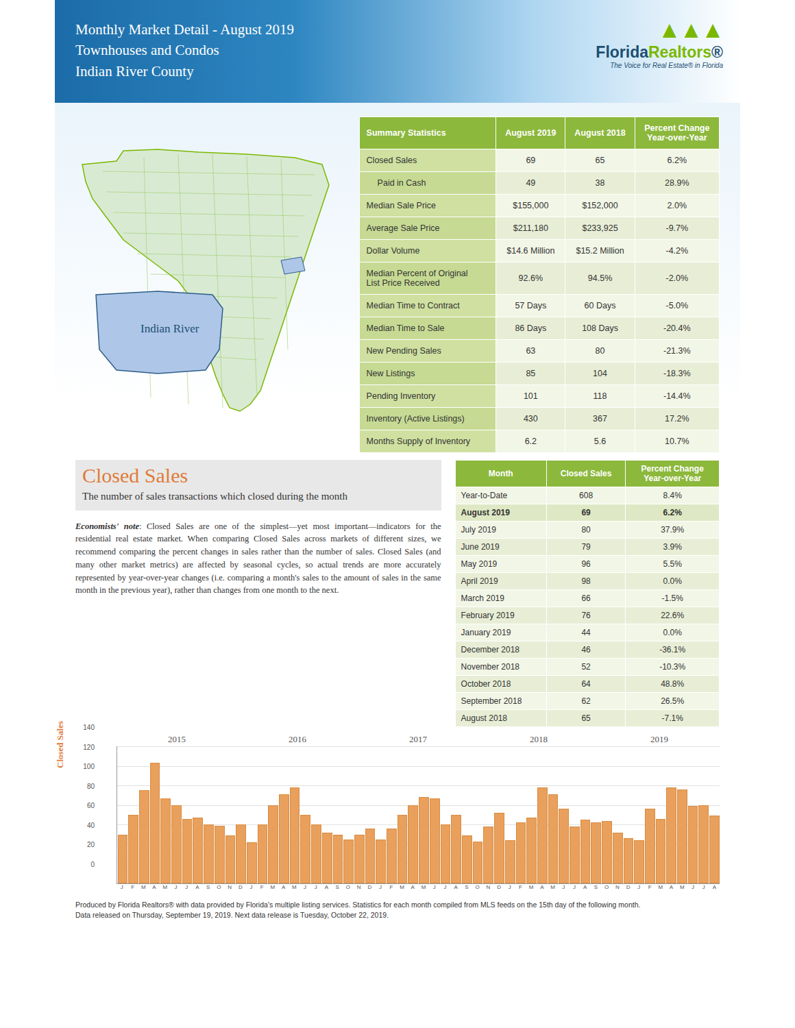Monthly Market Detail - August 2019
Townhouses and Condos
Indian River County
▲▲▲
FloridaRealtors®
The Voice for Real Estate® in Florida
Indian River
| Summary Statistics | August 2019 | August 2018 | Percent Change Year-over-Year |
| --- | --- | --- | --- |
| Closed Sales | 69 | 65 | 6.2% |
| Paid in Cash | 49 | 38 | 28.9% |
| Median Sale Price | $155,000 | $152,000 | 2.0% |
| Average Sale Price | $211,180 | $233,925 | -9.7% |
| Dollar Volume | $14.6 Million | $15.2 Million | -4.2% |
| Median Percent of Original List Price Received | 92.6% | 94.5% | -2.0% |
| Median Time to Contract | 57 Days | 60 Days | -5.0% |
| Median Time to Sale | 86 Days | 108 Days | -20.4% |
| New Pending Sales | 63 | 80 | -21.3% |
| New Listings | 85 | 104 | -18.3% |
| Pending Inventory | 101 | 118 | -14.4% |
| Inventory (Active Listings) | 430 | 367 | 17.2% |
| Months Supply of Inventory | 6.2 | 5.6 | 10.7% |
Closed Sales
The number of sales transactions which closed during the month
Economists' note: Closed Sales are one of the simplest—yet most important—indicators for the residential real estate market. When comparing Closed Sales across markets of different sizes, we recommend comparing the percent changes in sales rather than the number of sales. Closed Sales (and many other market metrics) are affected by seasonal cycles, so actual trends are more accurately represented by year-over-year changes (i.e. comparing a month's sales to the amount of sales in the same month in the previous year), rather than changes from one month to the next.
| Month | Closed Sales | Percent Change Year-over-Year |
| --- | --- | --- |
| Year-to-Date | 608 | 8.4% |
| August 2019 | 69 | 6.2% |
| July 2019 | 80 | 37.9% |
| June 2019 | 79 | 3.9% |
| May 2019 | 96 | 5.5% |
| April 2019 | 98 | 0.0% |
| March 2019 | 66 | -1.5% |
| February 2019 | 76 | 22.6% |
| January 2019 | 44 | 0.0% |
| December 2018 | 46 | -36.1% |
| November 2018 | 52 | -10.3% |
| October 2018 | 64 | 48.8% |
| September 2018 | 62 | 26.5% |
| August 2018 | 65 | -7.1% |
2015
2016
2017
2018
2019
Closed Sales
140 120 100 80 60 40 20 0
JFMAMJJASOND JFMAMJJASOND JFMAMJJASOND JFMAMJJASOND JFMAMJJA
Produced by Florida Realtors® with data provided by Florida's multiple listing services. Statistics for each month compiled from MLS feeds on the 15th day of the following month.
Data released on Thursday, September 19, 2019. Next data release is Tuesday, October 22, 2019.